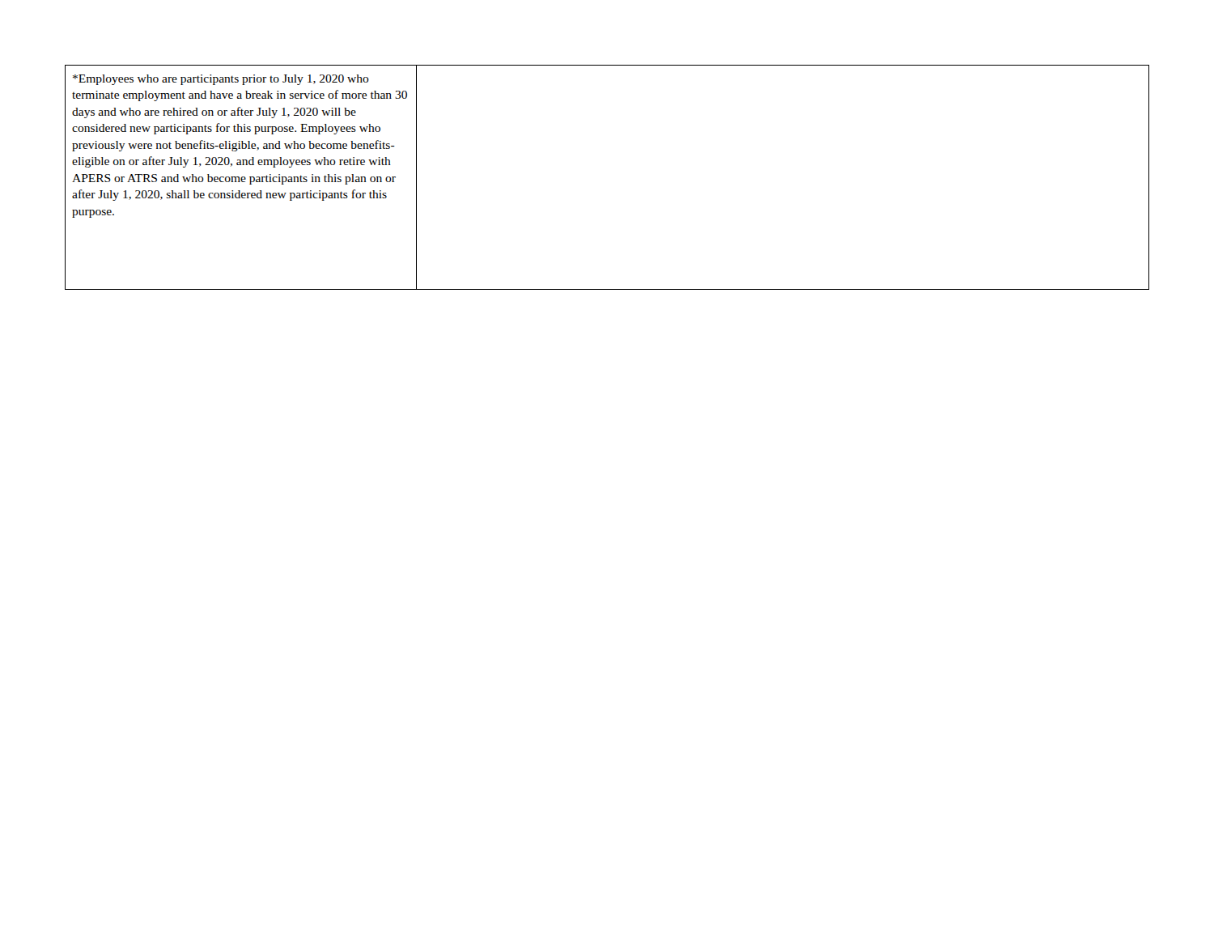| *Employees who are participants prior to July 1, 2020 who terminate employment and have a break in service of more than 30 days and who are rehired on or after July 1, 2020 will be considered new participants for this purpose. Employees who previously were not benefits-eligible, and who become benefits-eligible on or after July 1, 2020, and employees who retire with APERS or ATRS and who become participants in this plan on or after July 1, 2020, shall be considered new participants for this purpose. | |